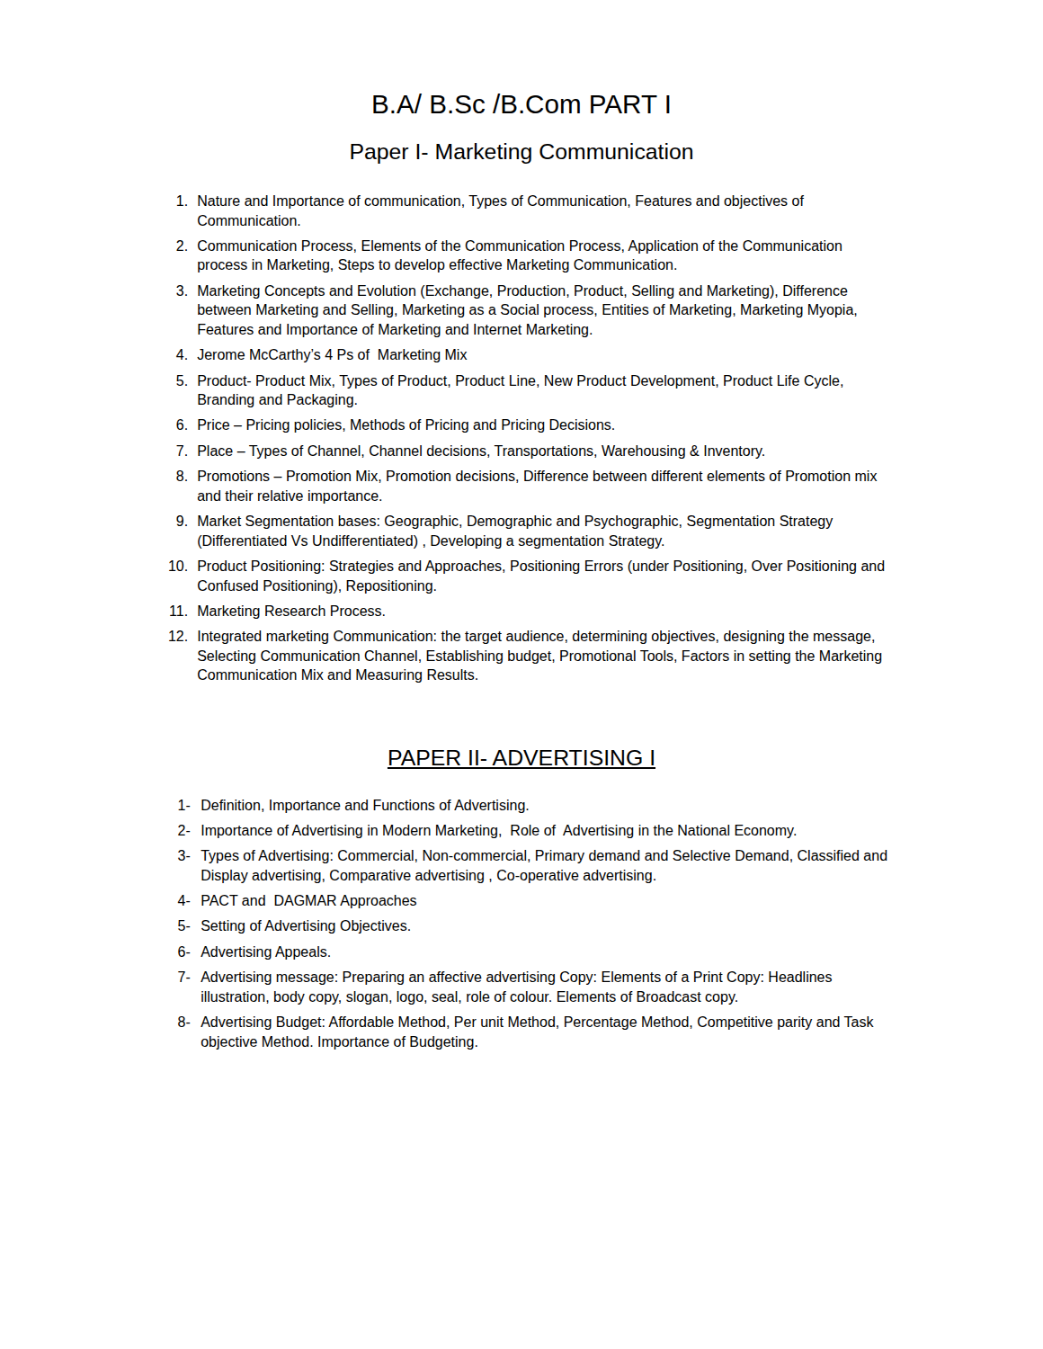B.A/ B.Sc /B.Com PART I
Paper I- Marketing Communication
Nature and Importance of communication, Types of Communication, Features and objectives of Communication.
Communication Process, Elements of the Communication Process, Application of the Communication process in Marketing, Steps to develop effective Marketing Communication.
Marketing Concepts and Evolution (Exchange, Production, Product, Selling and Marketing), Difference between Marketing and Selling, Marketing as a Social process, Entities of Marketing, Marketing Myopia, Features and Importance of Marketing and Internet Marketing.
Jerome McCarthy’s 4 Ps of Marketing Mix
Product- Product Mix, Types of Product, Product Line, New Product Development, Product Life Cycle, Branding and Packaging.
Price – Pricing policies, Methods of Pricing and Pricing Decisions.
Place – Types of Channel, Channel decisions, Transportations, Warehousing & Inventory.
Promotions – Promotion Mix, Promotion decisions, Difference between different elements of Promotion mix and their relative importance.
Market Segmentation bases: Geographic, Demographic and Psychographic, Segmentation Strategy (Differentiated Vs Undifferentiated) , Developing a segmentation Strategy.
Product Positioning: Strategies and Approaches, Positioning Errors (under Positioning, Over Positioning and Confused Positioning), Repositioning.
Marketing Research Process.
Integrated marketing Communication: the target audience, determining objectives, designing the message, Selecting Communication Channel, Establishing budget, Promotional Tools, Factors in setting the Marketing Communication Mix and Measuring Results.
PAPER II- ADVERTISING I
Definition, Importance and Functions of Advertising.
Importance of Advertising in Modern Marketing, Role of Advertising in the National Economy.
Types of Advertising: Commercial, Non-commercial, Primary demand and Selective Demand, Classified and Display advertising, Comparative advertising , Co-operative advertising.
PACT and DAGMAR Approaches
Setting of Advertising Objectives.
Advertising Appeals.
Advertising message: Preparing an affective advertising Copy: Elements of a Print Copy: Headlines illustration, body copy, slogan, logo, seal, role of colour. Elements of Broadcast copy.
Advertising Budget: Affordable Method, Per unit Method, Percentage Method, Competitive parity and Task objective Method. Importance of Budgeting.